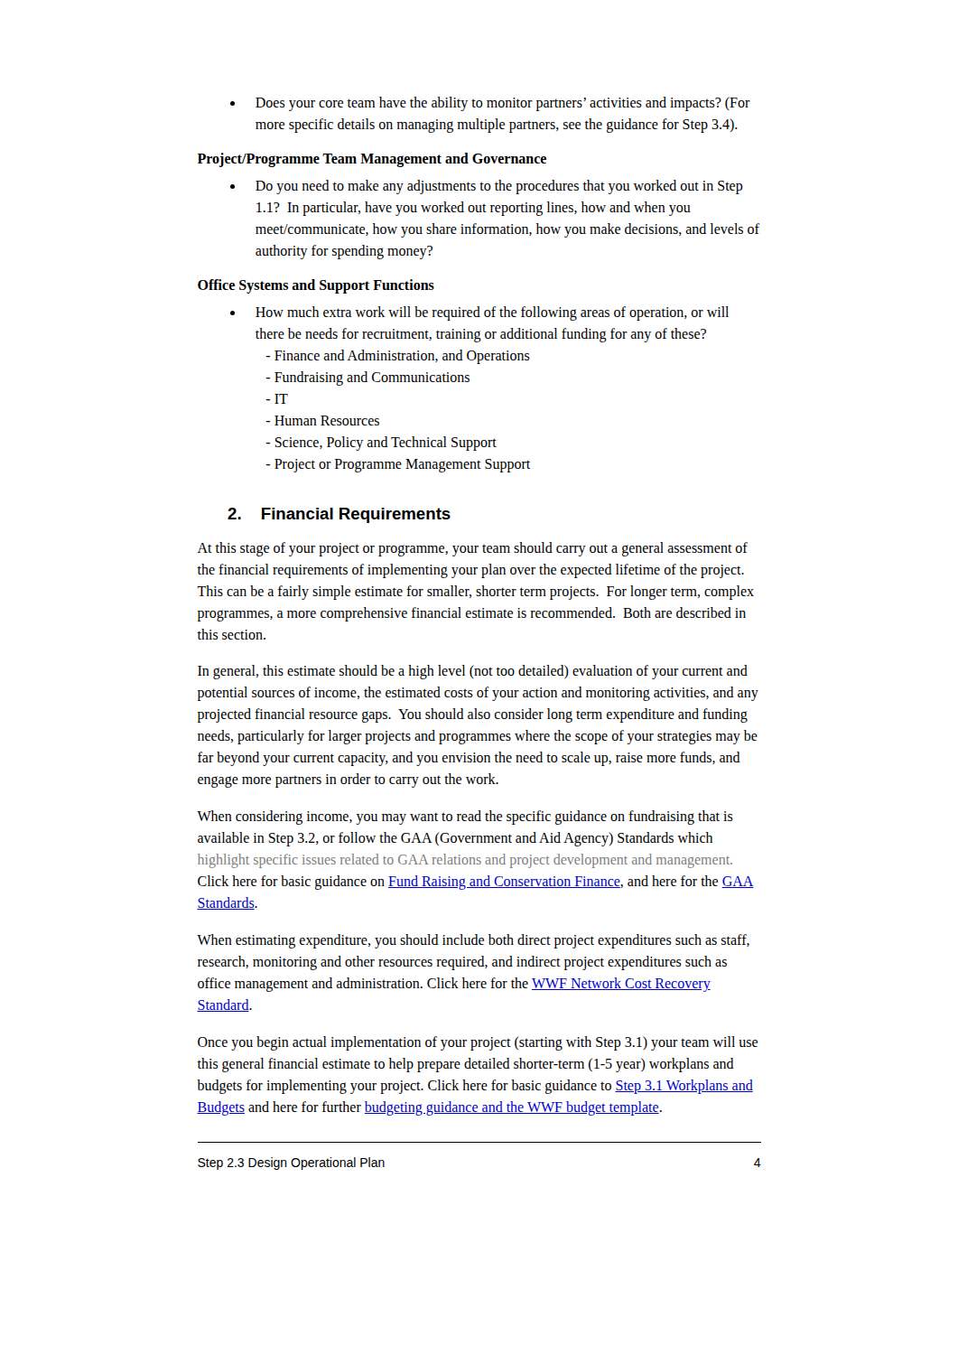Does your core team have the ability to monitor partners’ activities and impacts? (For more specific details on managing multiple partners, see the guidance for Step 3.4).
Project/Programme Team Management and Governance
Do you need to make any adjustments to the procedures that you worked out in Step 1.1? In particular, have you worked out reporting lines, how and when you meet/communicate, how you share information, how you make decisions, and levels of authority for spending money?
Office Systems and Support Functions
How much extra work will be required of the following areas of operation, or will there be needs for recruitment, training or additional funding for any of these?
- Finance and Administration, and Operations
- Fundraising and Communications
- IT
- Human Resources
- Science, Policy and Technical Support
- Project or Programme Management Support
2. Financial Requirements
At this stage of your project or programme, your team should carry out a general assessment of the financial requirements of implementing your plan over the expected lifetime of the project. This can be a fairly simple estimate for smaller, shorter term projects. For longer term, complex programmes, a more comprehensive financial estimate is recommended. Both are described in this section.
In general, this estimate should be a high level (not too detailed) evaluation of your current and potential sources of income, the estimated costs of your action and monitoring activities, and any projected financial resource gaps. You should also consider long term expenditure and funding needs, particularly for larger projects and programmes where the scope of your strategies may be far beyond your current capacity, and you envision the need to scale up, raise more funds, and engage more partners in order to carry out the work.
When considering income, you may want to read the specific guidance on fundraising that is available in Step 3.2, or follow the GAA (Government and Aid Agency) Standards which highlight specific issues related to GAA relations and project development and management. Click here for basic guidance on Fund Raising and Conservation Finance, and here for the GAA Standards.
When estimating expenditure, you should include both direct project expenditures such as staff, research, monitoring and other resources required, and indirect project expenditures such as office management and administration. Click here for the WWF Network Cost Recovery Standard.
Once you begin actual implementation of your project (starting with Step 3.1) your team will use this general financial estimate to help prepare detailed shorter-term (1-5 year) workplans and budgets for implementing your project. Click here for basic guidance to Step 3.1 Workplans and Budgets and here for further budgeting guidance and the WWF budget template.
Step 2.3 Design Operational Plan
4